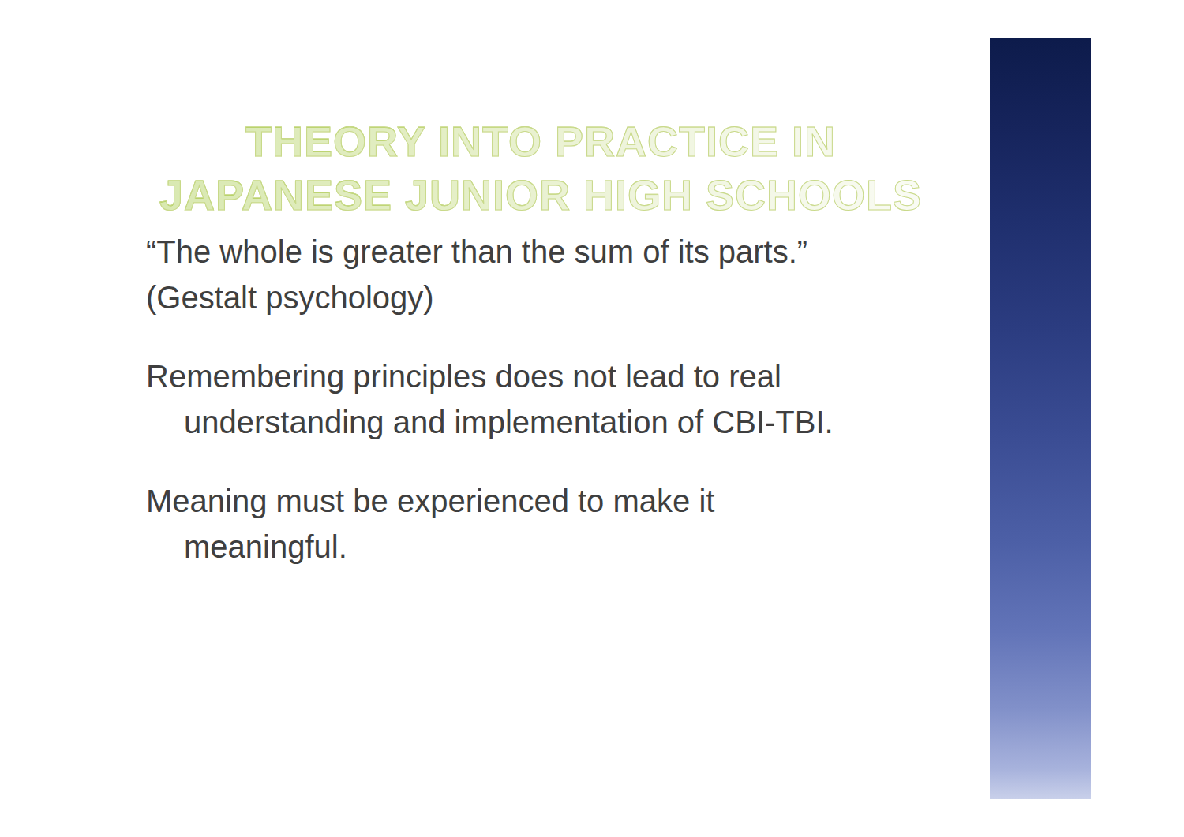Theory into Practice in
Japanese Junior High Schools
“The whole is greater than the sum of its parts.”
(Gestalt psychology)
Remembering principles does not lead to realunderstanding and implementation of CBI-TBI.
Meaning must be experienced to make itmeaningful.